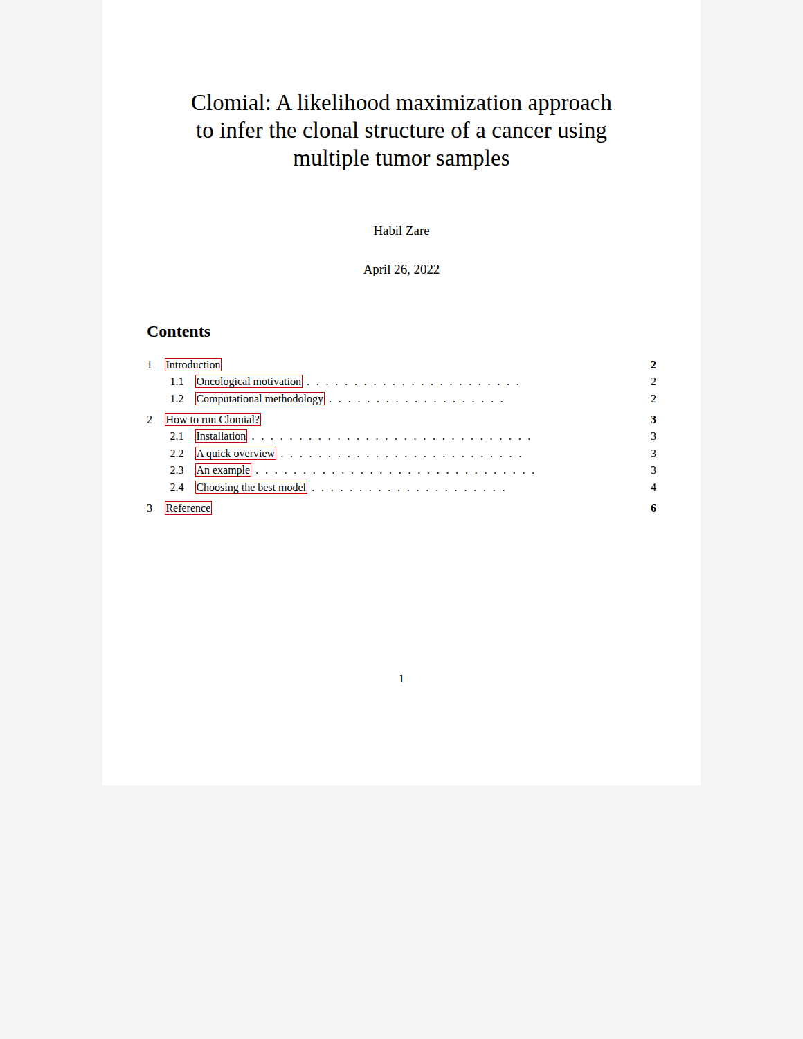Clomial: A likelihood maximization approach
to infer the clonal structure of a cancer using
multiple tumor samples
Habil Zare
April 26, 2022
Contents
1 Introduction 2
1.1 Oncological motivation . . . . . . . . . . . . . . . . . . . . . . . 2
1.2 Computational methodology . . . . . . . . . . . . . . . . . . . 2
2 How to run Clomial? 3
2.1 Installation . . . . . . . . . . . . . . . . . . . . . . . . . . . . . . 3
2.2 A quick overview . . . . . . . . . . . . . . . . . . . . . . . . . . 3
2.3 An example . . . . . . . . . . . . . . . . . . . . . . . . . . . . . . 3
2.4 Choosing the best model . . . . . . . . . . . . . . . . . . . . . 4
3 Reference 6
1